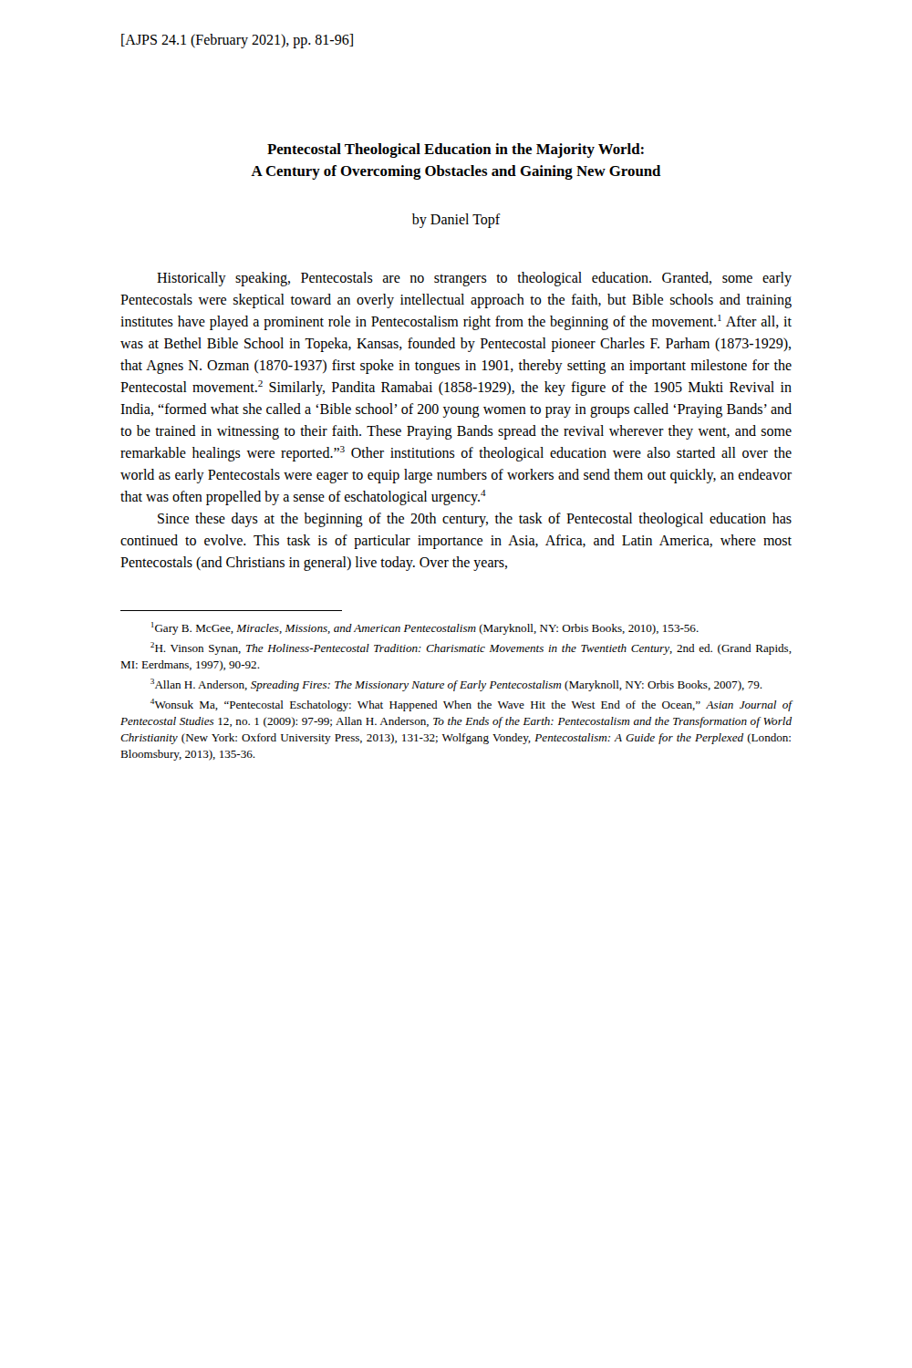[AJPS 24.1 (February 2021), pp. 81-96]
Pentecostal Theological Education in the Majority World:
A Century of Overcoming Obstacles and Gaining New Ground
by Daniel Topf
Historically speaking, Pentecostals are no strangers to theological education. Granted, some early Pentecostals were skeptical toward an overly intellectual approach to the faith, but Bible schools and training institutes have played a prominent role in Pentecostalism right from the beginning of the movement.1 After all, it was at Bethel Bible School in Topeka, Kansas, founded by Pentecostal pioneer Charles F. Parham (1873-1929), that Agnes N. Ozman (1870-1937) first spoke in tongues in 1901, thereby setting an important milestone for the Pentecostal movement.2 Similarly, Pandita Ramabai (1858-1929), the key figure of the 1905 Mukti Revival in India, “formed what she called a ‘Bible school’ of 200 young women to pray in groups called ‘Praying Bands’ and to be trained in witnessing to their faith. These Praying Bands spread the revival wherever they went, and some remarkable healings were reported.”3 Other institutions of theological education were also started all over the world as early Pentecostals were eager to equip large numbers of workers and send them out quickly, an endeavor that was often propelled by a sense of eschatological urgency.4
Since these days at the beginning of the 20th century, the task of Pentecostal theological education has continued to evolve. This task is of particular importance in Asia, Africa, and Latin America, where most Pentecostals (and Christians in general) live today. Over the years,
1Gary B. McGee, Miracles, Missions, and American Pentecostalism (Maryknoll, NY: Orbis Books, 2010), 153-56.
2H. Vinson Synan, The Holiness-Pentecostal Tradition: Charismatic Movements in the Twentieth Century, 2nd ed. (Grand Rapids, MI: Eerdmans, 1997), 90-92.
3Allan H. Anderson, Spreading Fires: The Missionary Nature of Early Pentecostalism (Maryknoll, NY: Orbis Books, 2007), 79.
4Wonsuk Ma, “Pentecostal Eschatology: What Happened When the Wave Hit the West End of the Ocean,” Asian Journal of Pentecostal Studies 12, no. 1 (2009): 97-99; Allan H. Anderson, To the Ends of the Earth: Pentecostalism and the Transformation of World Christianity (New York: Oxford University Press, 2013), 131-32; Wolfgang Vondey, Pentecostalism: A Guide for the Perplexed (London: Bloomsbury, 2013), 135-36.